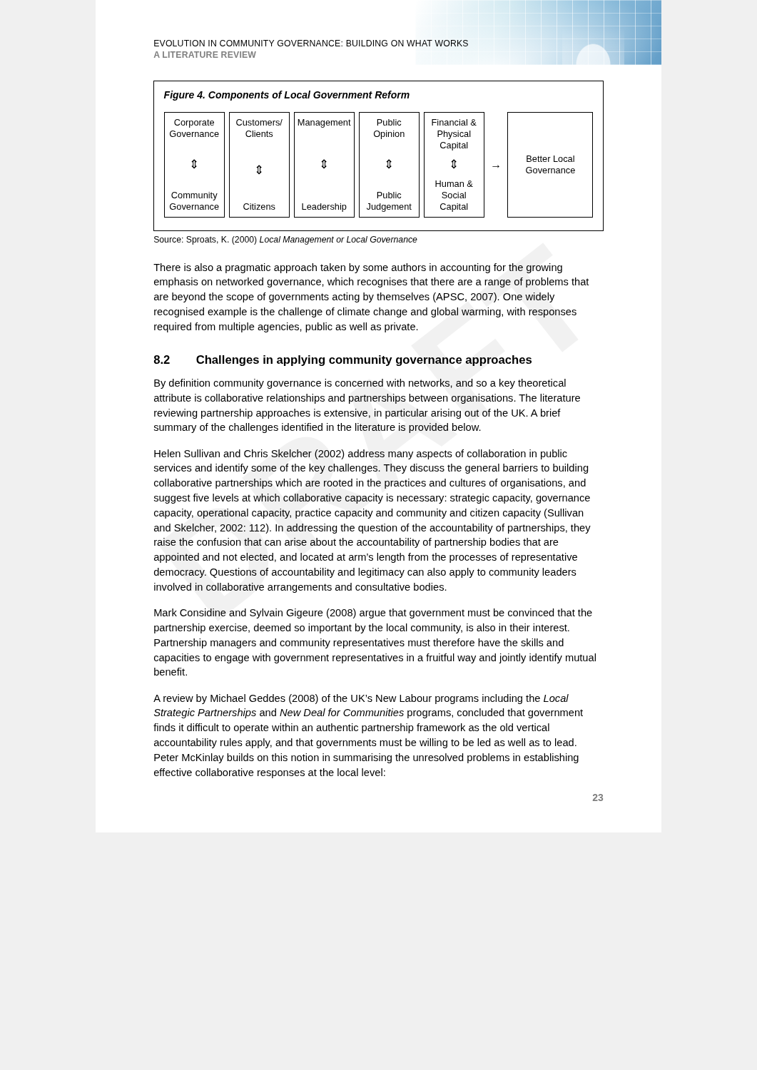DRAFT
EVOLUTION IN COMMUNITY GOVERNANCE: BUILDING ON WHAT WORKS
A LITERATURE REVIEW
Figure 4. Components of Local Government Reform
Corporate
Governance
⇕
Community
Governance
Customers/
Clients
⇕
Citizens
Management
⇕
Leadership
Public
Opinion
⇕
Public
Judgement
Financial &
Physical
Capital
⇕
Human &
Social
Capital
→
Better Local
Governance
Source: Sproats, K. (2000) Local Management or Local Governance
There is also a pragmatic approach taken by some authors in accounting for the growing emphasis on networked governance, which recognises that there are a range of problems that are beyond the scope of governments acting by themselves (APSC, 2007). One widely recognised example is the challenge of climate change and global warming, with responses required from multiple agencies, public as well as private.
8.2 Challenges in applying community governance approaches
By definition community governance is concerned with networks, and so a key theoretical attribute is collaborative relationships and partnerships between organisations. The literature reviewing partnership approaches is extensive, in particular arising out of the UK. A brief summary of the challenges identified in the literature is provided below.
Helen Sullivan and Chris Skelcher (2002) address many aspects of collaboration in public services and identify some of the key challenges. They discuss the general barriers to building collaborative partnerships which are rooted in the practices and cultures of organisations, and suggest five levels at which collaborative capacity is necessary: strategic capacity, governance capacity, operational capacity, practice capacity and community and citizen capacity (Sullivan and Skelcher, 2002: 112). In addressing the question of the accountability of partnerships, they raise the confusion that can arise about the accountability of partnership bodies that are appointed and not elected, and located at arm’s length from the processes of representative democracy. Questions of accountability and legitimacy can also apply to community leaders involved in collaborative arrangements and consultative bodies.
Mark Considine and Sylvain Gigeure (2008) argue that government must be convinced that the partnership exercise, deemed so important by the local community, is also in their interest. Partnership managers and community representatives must therefore have the skills and capacities to engage with government representatives in a fruitful way and jointly identify mutual benefit.
A review by Michael Geddes (2008) of the UK’s New Labour programs including the Local Strategic Partnerships and New Deal for Communities programs, concluded that government finds it difficult to operate within an authentic partnership framework as the old vertical accountability rules apply, and that governments must be willing to be led as well as to lead. Peter McKinlay builds on this notion in summarising the unresolved problems in establishing effective collaborative responses at the local level:
23